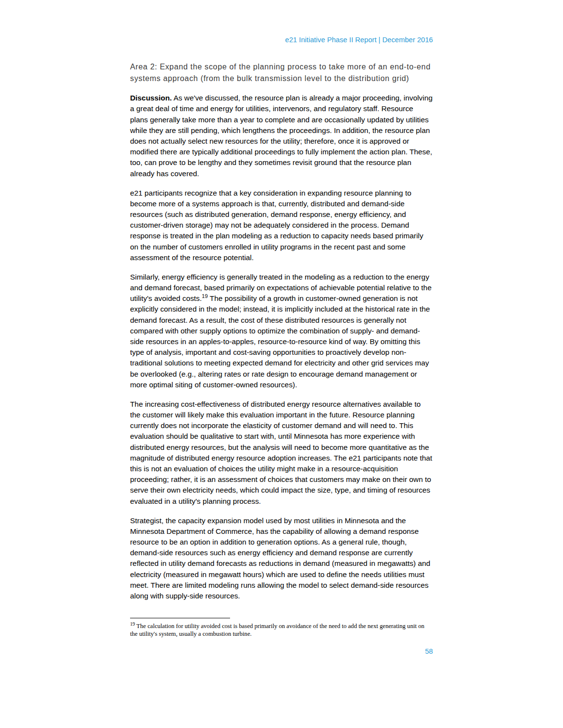e21 Initiative Phase II Report | December 2016
Area 2: Expand the scope of the planning process to take more of an end-to-end systems approach (from the bulk transmission level to the distribution grid)
Discussion. As we've discussed, the resource plan is already a major proceeding, involving a great deal of time and energy for utilities, intervenors, and regulatory staff. Resource plans generally take more than a year to complete and are occasionally updated by utilities while they are still pending, which lengthens the proceedings. In addition, the resource plan does not actually select new resources for the utility; therefore, once it is approved or modified there are typically additional proceedings to fully implement the action plan. These, too, can prove to be lengthy and they sometimes revisit ground that the resource plan already has covered.
e21 participants recognize that a key consideration in expanding resource planning to become more of a systems approach is that, currently, distributed and demand-side resources (such as distributed generation, demand response, energy efficiency, and customer-driven storage) may not be adequately considered in the process. Demand response is treated in the plan modeling as a reduction to capacity needs based primarily on the number of customers enrolled in utility programs in the recent past and some assessment of the resource potential.
Similarly, energy efficiency is generally treated in the modeling as a reduction to the energy and demand forecast, based primarily on expectations of achievable potential relative to the utility's avoided costs.19 The possibility of a growth in customer-owned generation is not explicitly considered in the model; instead, it is implicitly included at the historical rate in the demand forecast. As a result, the cost of these distributed resources is generally not compared with other supply options to optimize the combination of supply- and demand-side resources in an apples-to-apples, resource-to-resource kind of way. By omitting this type of analysis, important and cost-saving opportunities to proactively develop non-traditional solutions to meeting expected demand for electricity and other grid services may be overlooked (e.g., altering rates or rate design to encourage demand management or more optimal siting of customer-owned resources).
The increasing cost-effectiveness of distributed energy resource alternatives available to the customer will likely make this evaluation important in the future. Resource planning currently does not incorporate the elasticity of customer demand and will need to. This evaluation should be qualitative to start with, until Minnesota has more experience with distributed energy resources, but the analysis will need to become more quantitative as the magnitude of distributed energy resource adoption increases. The e21 participants note that this is not an evaluation of choices the utility might make in a resource-acquisition proceeding; rather, it is an assessment of choices that customers may make on their own to serve their own electricity needs, which could impact the size, type, and timing of resources evaluated in a utility's planning process.
Strategist, the capacity expansion model used by most utilities in Minnesota and the Minnesota Department of Commerce, has the capability of allowing a demand response resource to be an option in addition to generation options. As a general rule, though, demand-side resources such as energy efficiency and demand response are currently reflected in utility demand forecasts as reductions in demand (measured in megawatts) and electricity (measured in megawatt hours) which are used to define the needs utilities must meet. There are limited modeling runs allowing the model to select demand-side resources along with supply-side resources.
19 The calculation for utility avoided cost is based primarily on avoidance of the need to add the next generating unit on the utility's system, usually a combustion turbine.
58